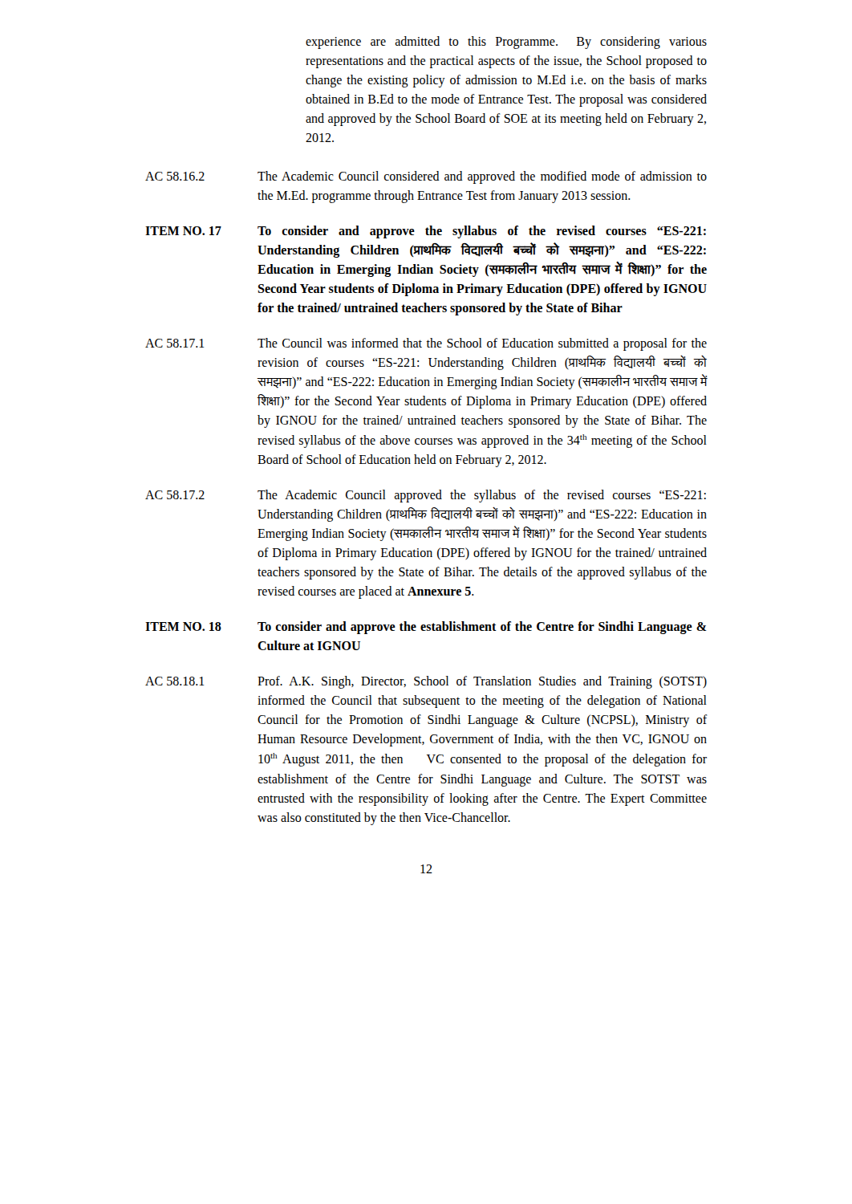experience are admitted to this Programme. By considering various representations and the practical aspects of the issue, the School proposed to change the existing policy of admission to M.Ed i.e. on the basis of marks obtained in B.Ed to the mode of Entrance Test. The proposal was considered and approved by the School Board of SOE at its meeting held on February 2, 2012.
AC 58.16.2
The Academic Council considered and approved the modified mode of admission to the M.Ed. programme through Entrance Test from January 2013 session.
ITEM NO. 17
To consider and approve the syllabus of the revised courses “ES-221: Understanding Children (प्राथमिक विद्यालयी बच्चों को समझना)” and “ES-222: Education in Emerging Indian Society (समकालीन भारतीय समाज में शिक्षा)” for the Second Year students of Diploma in Primary Education (DPE) offered by IGNOU for the trained/ untrained teachers sponsored by the State of Bihar
AC 58.17.1
The Council was informed that the School of Education submitted a proposal for the revision of courses “ES-221: Understanding Children (प्राथमिक विद्यालयी बच्चों को समझना)” and “ES-222: Education in Emerging Indian Society (समकालीन भारतीय समाज में शिक्षा)” for the Second Year students of Diploma in Primary Education (DPE) offered by IGNOU for the trained/ untrained teachers sponsored by the State of Bihar. The revised syllabus of the above courses was approved in the 34th meeting of the School Board of School of Education held on February 2, 2012.
AC 58.17.2
The Academic Council approved the syllabus of the revised courses “ES-221: Understanding Children (प्राथमिक विद्यालयी बच्चों को समझना)” and “ES-222: Education in Emerging Indian Society (समकालीन भारतीय समाज में शिक्षा)” for the Second Year students of Diploma in Primary Education (DPE) offered by IGNOU for the trained/ untrained teachers sponsored by the State of Bihar. The details of the approved syllabus of the revised courses are placed at Annexure 5.
ITEM NO. 18
To consider and approve the establishment of the Centre for Sindhi Language & Culture at IGNOU
AC 58.18.1
Prof. A.K. Singh, Director, School of Translation Studies and Training (SOTST) informed the Council that subsequent to the meeting of the delegation of National Council for the Promotion of Sindhi Language & Culture (NCPSL), Ministry of Human Resource Development, Government of India, with the then VC, IGNOU on 10th August 2011, the then VC consented to the proposal of the delegation for establishment of the Centre for Sindhi Language and Culture. The SOTST was entrusted with the responsibility of looking after the Centre. The Expert Committee was also constituted by the then Vice-Chancellor.
12